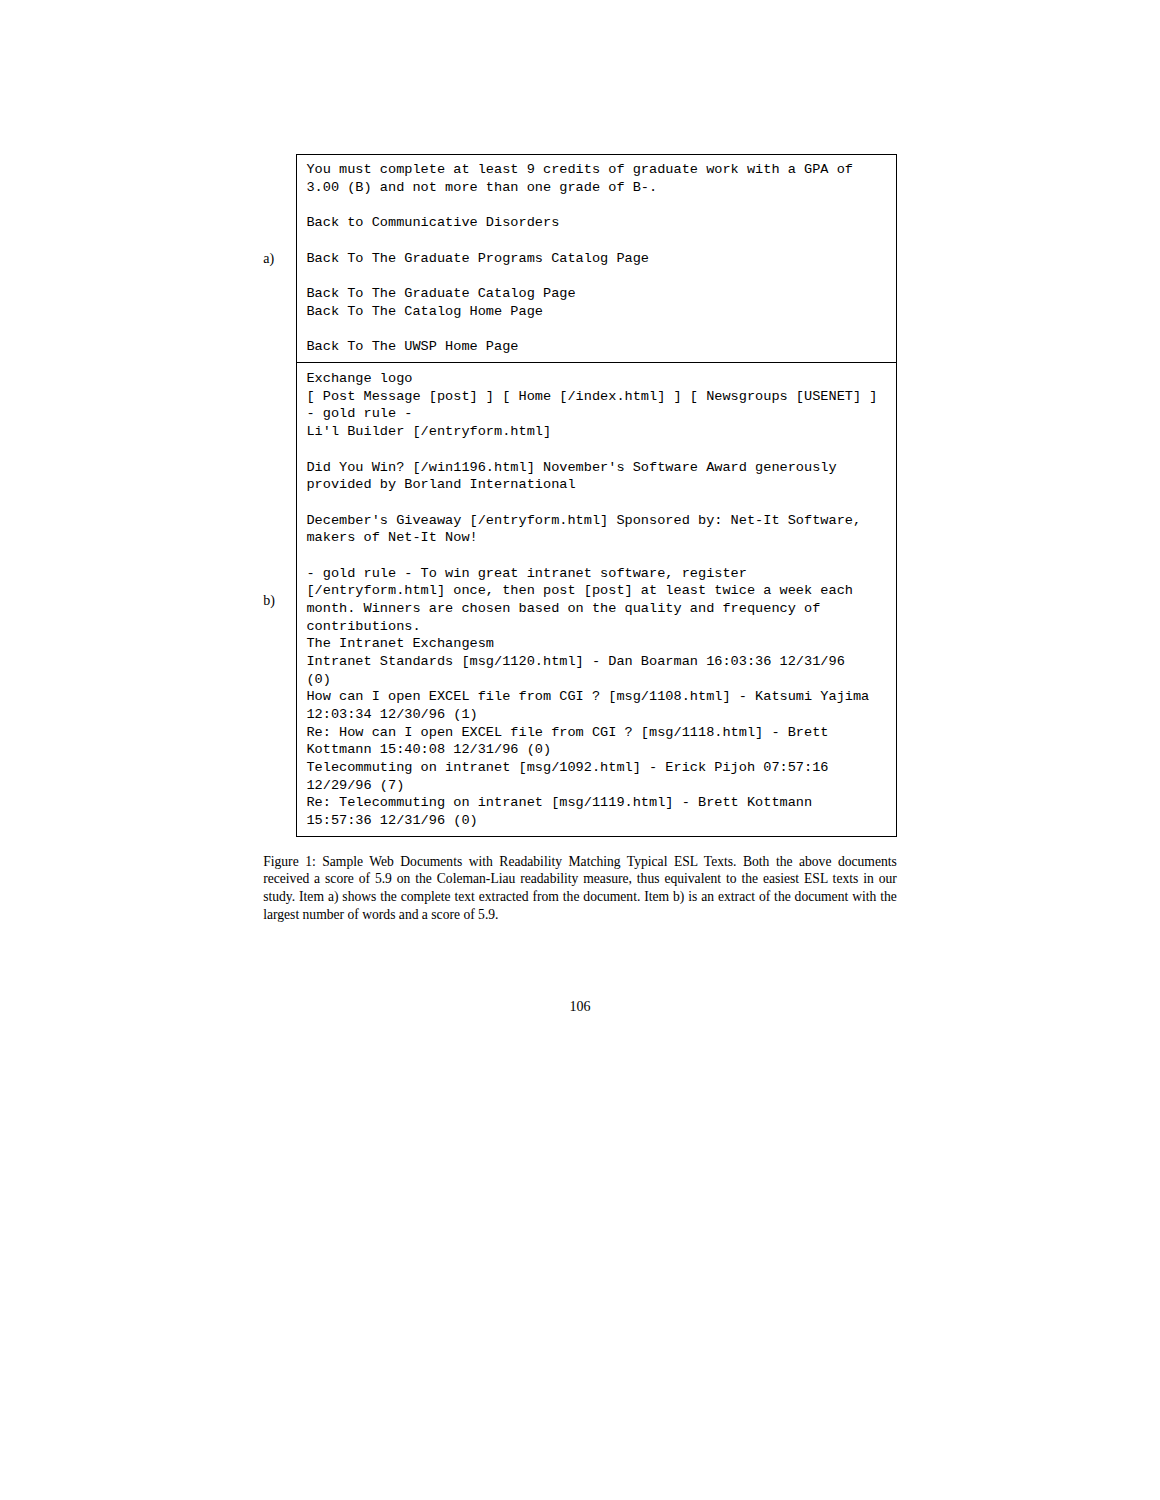a)
You must complete at least 9 credits of graduate work with a GPA of 3.00 (B) and not more than one grade of B-. Back to Communicative Disorders Back To The Graduate Programs Catalog Page Back To The Graduate Catalog Page Back To The Catalog Home Page Back To The UWSP Home Page
b)
Exchange logo [ Post Message [post] ] [ Home [/index.html] ] [ Newsgroups [USENET] ] - gold rule - Li'l Builder [/entryform.html] Did You Win? [/win1196.html] November's Software Award generously provided by Borland International December's Giveaway [/entryform.html] Sponsored by: Net-It Software, makers of Net-It Now! - gold rule - To win great intranet software, register [/entryform.html] once, then post [post] at least twice a week each month. Winners are chosen based on the quality and frequency of contributions. The Intranet Exchangesm Intranet Standards [msg/1120.html] - Dan Boarman 16:03:36 12/31/96 (0) How can I open EXCEL file from CGI ? [msg/1108.html] - Katsumi Yajima 12:03:34 12/30/96 (1) Re: How can I open EXCEL file from CGI ? [msg/1118.html] - Brett Kottmann 15:40:08 12/31/96 (0) Telecommuting on intranet [msg/1092.html] - Erick Pijoh 07:57:16 12/29/96 (7) Re: Telecommuting on intranet [msg/1119.html] - Brett Kottmann 15:57:36 12/31/96 (0)
Figure 1: Sample Web Documents with Readability Matching Typical ESL Texts. Both the above documents received a score of 5.9 on the Coleman-Liau readability measure, thus equivalent to the easiest ESL texts in our study. Item a) shows the complete text extracted from the document. Item b) is an extract of the document with the largest number of words and a score of 5.9.
106